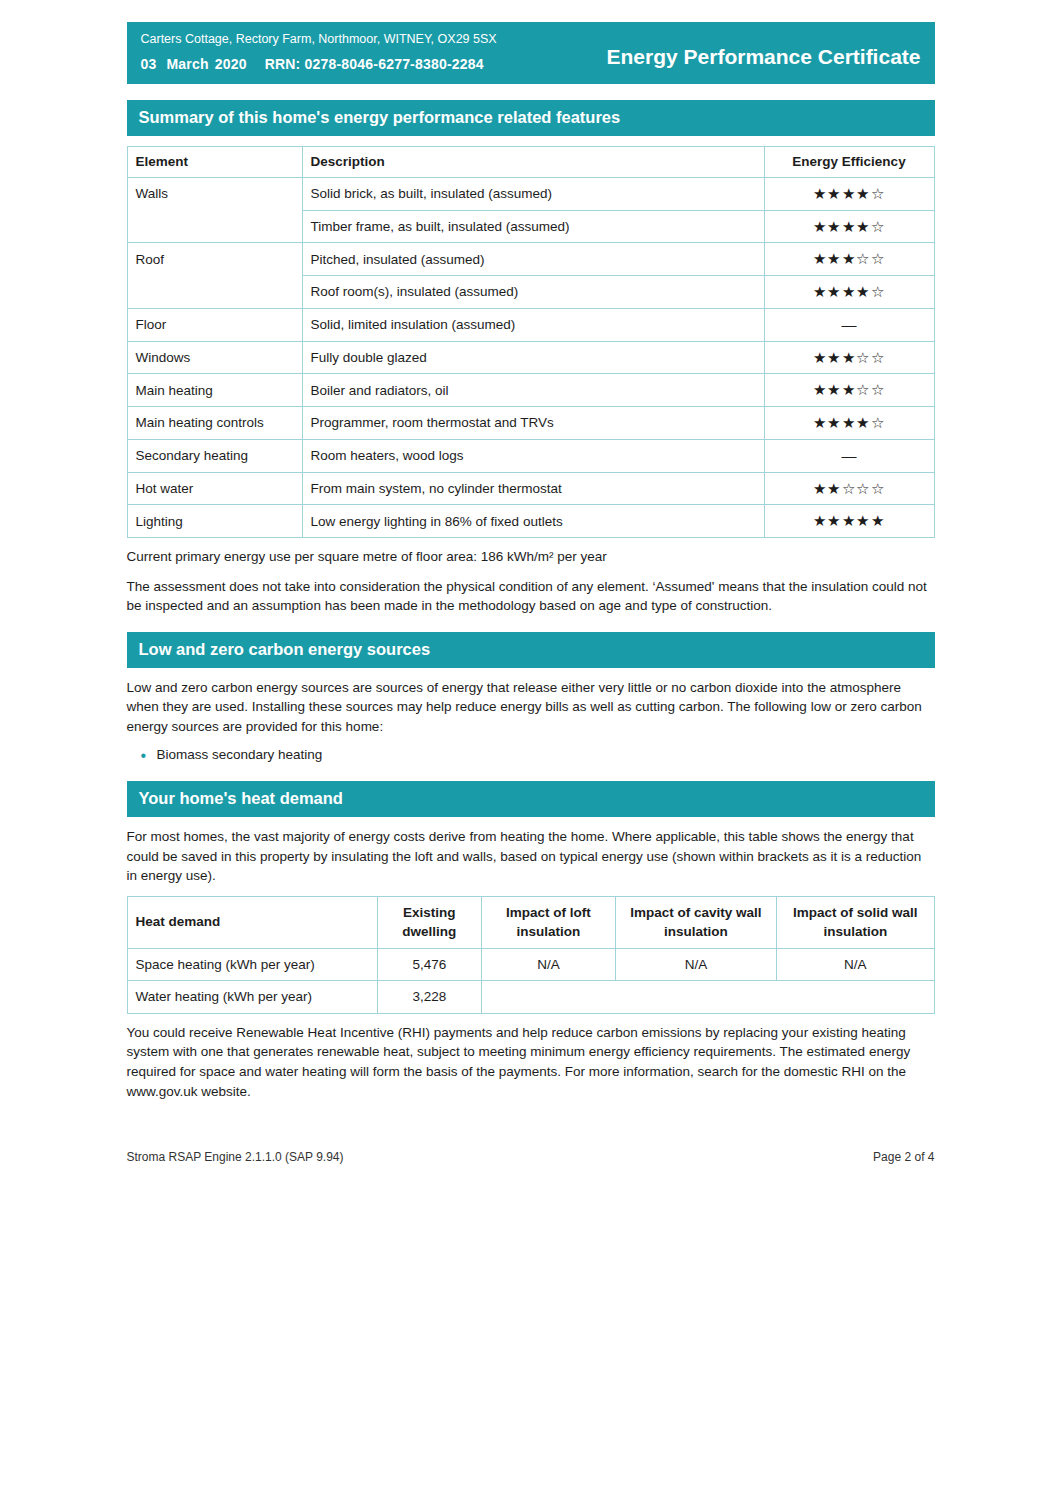Carters Cottage, Rectory Farm, Northmoor, WITNEY, OX29 5SX 03 March 2020 RRN: 0278-8046-6277-8380-2284
Energy Performance Certificate
Summary of this home's energy performance related features
| Element | Description | Energy Efficiency |
| --- | --- | --- |
| Walls | Solid brick, as built, insulated (assumed) | ★★★★☆ |
| | Timber frame, as built, insulated (assumed) | ★★★★☆ |
| Roof | Pitched, insulated (assumed) | ★★★☆☆ |
| | Roof room(s), insulated (assumed) | ★★★★☆ |
| Floor | Solid, limited insulation (assumed) | — |
| Windows | Fully double glazed | ★★★☆☆ |
| Main heating | Boiler and radiators, oil | ★★★☆☆ |
| Main heating controls | Programmer, room thermostat and TRVs | ★★★★☆ |
| Secondary heating | Room heaters, wood logs | — |
| Hot water | From main system, no cylinder thermostat | ★★☆☆☆ |
| Lighting | Low energy lighting in 86% of fixed outlets | ★★★★★ |
Current primary energy use per square metre of floor area: 186 kWh/m² per year
The assessment does not take into consideration the physical condition of any element. ‘Assumed' means that the insulation could not be inspected and an assumption has been made in the methodology based on age and type of construction.
Low and zero carbon energy sources
Low and zero carbon energy sources are sources of energy that release either very little or no carbon dioxide into the atmosphere when they are used. Installing these sources may help reduce energy bills as well as cutting carbon. The following low or zero carbon energy sources are provided for this home:
Biomass secondary heating
Your home's heat demand
For most homes, the vast majority of energy costs derive from heating the home. Where applicable, this table shows the energy that could be saved in this property by insulating the loft and walls, based on typical energy use (shown within brackets as it is a reduction in energy use).
| Heat demand | Existing dwelling | Impact of loft insulation | Impact of cavity wall insulation | Impact of solid wall insulation |
| --- | --- | --- | --- | --- |
| Space heating (kWh per year) | 5,476 | N/A | N/A | N/A |
| Water heating (kWh per year) | 3,228 | | | |
You could receive Renewable Heat Incentive (RHI) payments and help reduce carbon emissions by replacing your existing heating system with one that generates renewable heat, subject to meeting minimum energy efficiency requirements. The estimated energy required for space and water heating will form the basis of the payments. For more information, search for the domestic RHI on the www.gov.uk website.
Stroma RSAP Engine 2.1.1.0 (SAP 9.94) Page 2 of 4